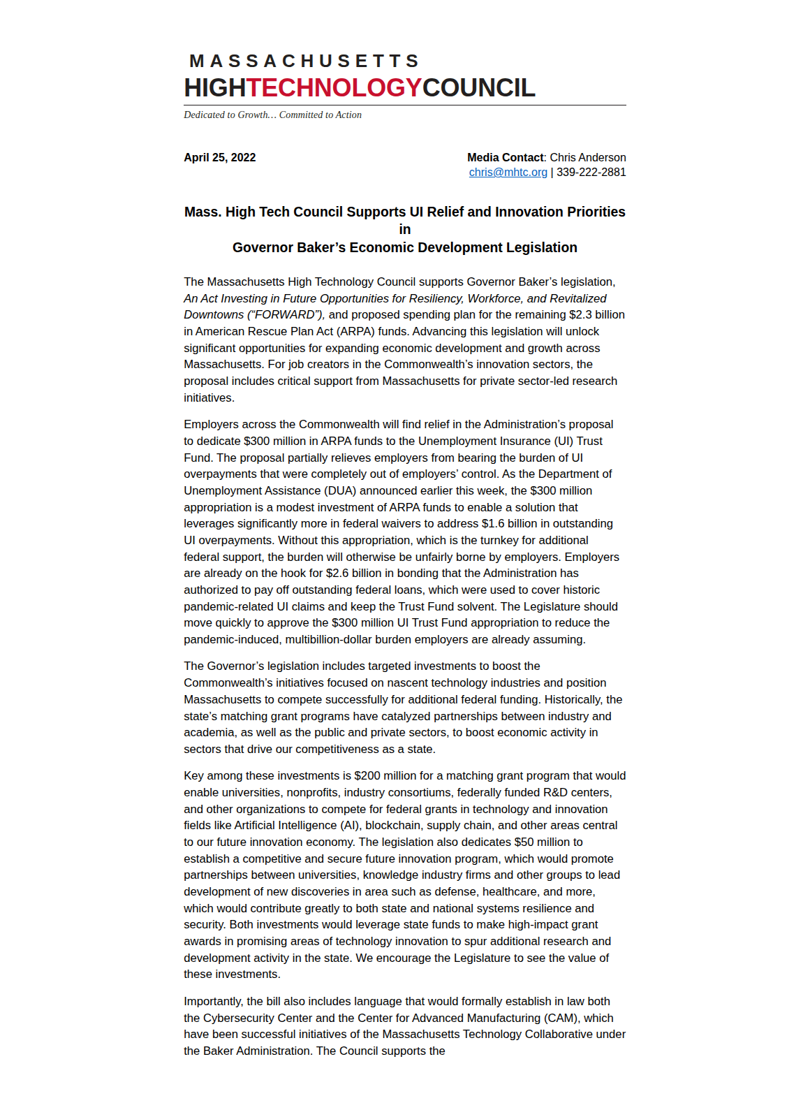MASSACHUSETTS
HIGH TECHNOLOGY COUNCIL
Dedicated to Growth… Committed to Action
| April 25, 2022 | Media Contact : Chris Anderson chris@mhtc.org / 339-222-2881 |
Mass. High Tech Council Supports UI Relief and Innovation Priorities in
Governor Baker’s Economic Development Legislation
The Massachusetts High Technology Council supports Governor Baker’s legislation, An Act Investing in Future Opportunities for Resiliency, Workforce, and Revitalized Downtowns (“FORWARD”), and proposed spending plan for the remaining $2.3 billion in American Rescue Plan Act (ARPA) funds. Advancing this legislation will unlock significant opportunities for expanding economic development and growth across Massachusetts. For job creators in the Commonwealth’s innovation sectors, the proposal includes critical support from Massachusetts for private sector-led research initiatives.
Employers across the Commonwealth will find relief in the Administration’s proposal to dedicate $300 million in ARPA funds to the Unemployment Insurance (UI) Trust Fund. The proposal partially relieves employers from bearing the burden of UI overpayments that were completely out of employers’ control. As the Department of Unemployment Assistance (DUA) announced earlier this week, the $300 million appropriation is a modest investment of ARPA funds to enable a solution that leverages significantly more in federal waivers to address $1.6 billion in outstanding UI overpayments. Without this appropriation, which is the turnkey for additional federal support, the burden will otherwise be unfairly borne by employers. Employers are already on the hook for $2.6 billion in bonding that the Administration has authorized to pay off outstanding federal loans, which were used to cover historic pandemic-related UI claims and keep the Trust Fund solvent. The Legislature should move quickly to approve the $300 million UI Trust Fund appropriation to reduce the pandemic-induced, multibillion-dollar burden employers are already assuming.
The Governor’s legislation includes targeted investments to boost the Commonwealth’s initiatives focused on nascent technology industries and position Massachusetts to compete successfully for additional federal funding. Historically, the state’s matching grant programs have catalyzed partnerships between industry and academia, as well as the public and private sectors, to boost economic activity in sectors that drive our competitiveness as a state.
Key among these investments is $200 million for a matching grant program that would enable universities, nonprofits, industry consortiums, federally funded R&D centers, and other organizations to compete for federal grants in technology and innovation fields like Artificial Intelligence (AI), blockchain, supply chain, and other areas central to our future innovation economy. The legislation also dedicates $50 million to establish a competitive and secure future innovation program, which would promote partnerships between universities, knowledge industry firms and other groups to lead development of new discoveries in area such as defense, healthcare, and more, which would contribute greatly to both state and national systems resilience and security. Both investments would leverage state funds to make high-impact grant awards in promising areas of technology innovation to spur additional research and development activity in the state. We encourage the Legislature to see the value of these investments.
Importantly, the bill also includes language that would formally establish in law both the Cybersecurity Center and the Center for Advanced Manufacturing (CAM), which have been successful initiatives of the Massachusetts Technology Collaborative under the Baker Administration. The Council supports the